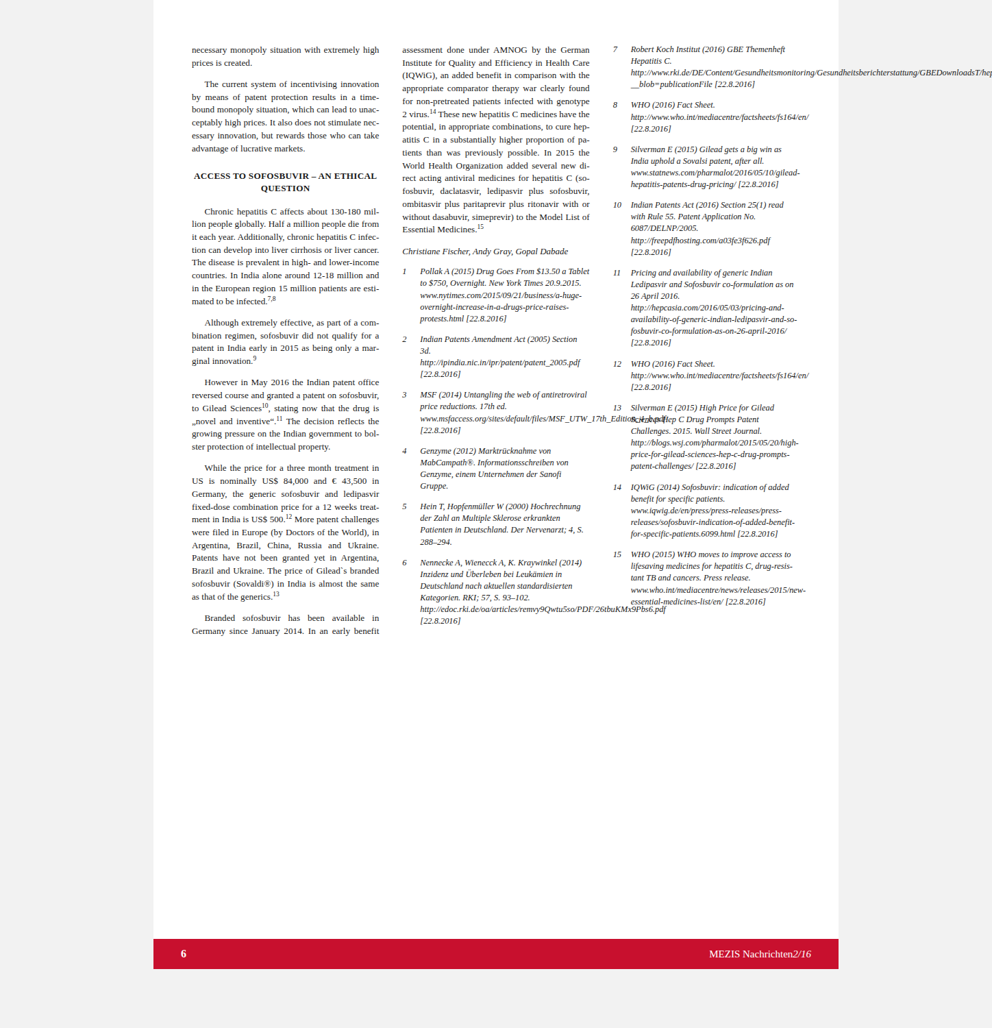necessary monopoly situation with extremely high prices is created.
The current system of incentivising innovation by means of patent protection results in a time-bound monopoly situation, which can lead to unacceptably high prices. It also does not stimulate necessary innovation, but rewards those who can take advantage of lucrative markets.
Access to sofosbuvir – an ethical question
Chronic hepatitis C affects about 130-180 million people globally. Half a million people die from it each year. Additionally, chronic hepatitis C infection can develop into liver cirrhosis or liver cancer. The disease is prevalent in high- and lower-income countries. In India alone around 12-18 million and in the European region 15 million patients are estimated to be infected.7,8
Although extremely effective, as part of a combination regimen, sofosbuvir did not qualify for a patent in India early in 2015 as being only a marginal innovation.9
However in May 2016 the Indian patent office reversed course and granted a patent on sofosbuvir, to Gilead Sciences10, stating now that the drug is „novel and inventive“.11 The decision reflects the growing pressure on the Indian government to bolster protection of intellectual property.
While the price for a three month treatment in US is nominally US$ 84,000 and € 43,500 in Germany, the generic sofosbuvir and ledipasvir fixed-dose combination price for a 12 weeks treatment in India is US$ 500.12 More patent challenges were filed in Europe (by Doctors of the World), in Argentina, Brazil, China, Russia and Ukraine. Patents have not been granted yet in Argentina, Brazil and Ukraine. The price of Gilead`s branded sofosbuvir (Sovaldi®) in India is almost the same as that of the generics.13
Branded sofosbuvir has been available in Germany since January 2014. In an early benefit assessment done under AMNOG by the German Institute for Quality and Efficiency in Health Care (IQWiG), an added benefit in comparison with the appropriate comparator therapy war clearly found for non-pretreated patients infected with genotype 2 virus.14 These new hepatitis C medicines have the potential, in appropriate combinations, to cure hepatitis C in a substantially higher proportion of patients than was previously possible. In 2015 the World Health Organization added several new direct acting antiviral medicines for hepatitis C (sofosbuvir, daclatasvir, ledipasvir plus sofosbuvir, ombitasvir plus paritaprevir plus ritonavir with or without dasabuvir, simeprevir) to the Model List of Essential Medicines.15
Christiane Fischer, Andy Gray, Gopal Dabade
Pollak A (2015) Drug Goes From $13.50 a Tablet to $750, Overnight. New York Times 20.9.2015. www.nytimes.com/2015/09/21/business/a-huge-overnight-increase-in-a-drugs-price-raises-protests.html [22.8.2016]
Indian Patents Amendment Act (2005) Section 3d. http://ipindia.nic.in/ipr/patent/patent_2005.pdf [22.8.2016]
MSF (2014) Untangling the web of antiretroviral price reductions. 17th ed. www.msfaccess.org/sites/default/files/MSF_UTW_17th_Edition_4_b.pdf [22.8.2016]
Genzyme (2012) Marktrücknahme von MabCampath®. Informationsschreiben von Genzyme, einem Unternehmen der Sanofi Gruppe.
Hein T, Hopfenmüller W (2000) Hochrechnung der Zahl an Multiple Sklerose erkrankten Patienten in Deutschland. Der Nervenarzt; 4, S. 288–294.
Nennecke A, Wienecck A, K. Kraywinkel (2014) Inzidenz und Überleben bei Leukämien in Deutschland nach aktuellen standardisierten Kategorien. RKI; 57, S. 93–102. http://edoc.rki.de/oa/articles/remvy9Qwtu5so/PDF/26tbuKMx9Pbs6.pdf [22.8.2016]
Robert Koch Institut (2016) GBE Themenheft Hepatitis C. http://www.rki.de/DE/Content/Gesundheitsmonitoring/Gesundheitsberichterstattung/GBEDownloadsT/hepatitis_c.pdf?__blob=publicationFile [22.8.2016]
WHO (2016) Fact Sheet. http://www.who.int/mediacentre/factsheets/fs164/en/ [22.8.2016]
Silverman E (2015) Gilead gets a big win as India uphold a Sovalsi patent, after all. www.statnews.com/pharmalot/2016/05/10/gilead-hepatitis-patents-drug-pricing/ [22.8.2016]
Indian Patents Act (2016) Section 25(1) read with Rule 55. Patent Application No. 6087/DELNP/2005. http://freepdfhosting.com/a03fe3f626.pdf [22.8.2016]
Pricing and availability of generic Indian Ledipasvir and Sofosbuvir co-formulation as on 26 April 2016. http://hepcasia.com/2016/05/03/pricing-and-availability-of-generic-indian-ledipasvir-and-sofosbuvir-co-formulation-as-on-26-april-2016/ [22.8.2016]
WHO (2016) Fact Sheet. http://www.who.int/mediacentre/factsheets/fs164/en/ [22.8.2016]
Silverman E (2015) High Price for Gilead Sciences Hep C Drug Prompts Patent Challenges. 2015. Wall Street Journal. http://blogs.wsj.com/pharmalot/2015/05/20/high-price-for-gilead-sciences-hep-c-drug-prompts-patent-challenges/ [22.8.2016]
IQWiG (2014) Sofosbuvir: indication of added benefit for specific patients. www.iqwig.de/en/press/press-releases/press-releases/sofosbuvir-indication-of-added-benefit-for-specific-patients.6099.html [22.8.2016]
WHO (2015) WHO moves to improve access to lifesaving medicines for hepatitis C, drug-resistant TB and cancers. Press release. www.who.int/mediacentre/news/releases/2015/new-essential-medicines-list/en/ [22.8.2016]
6
MEZIS Nachrichten 2/16